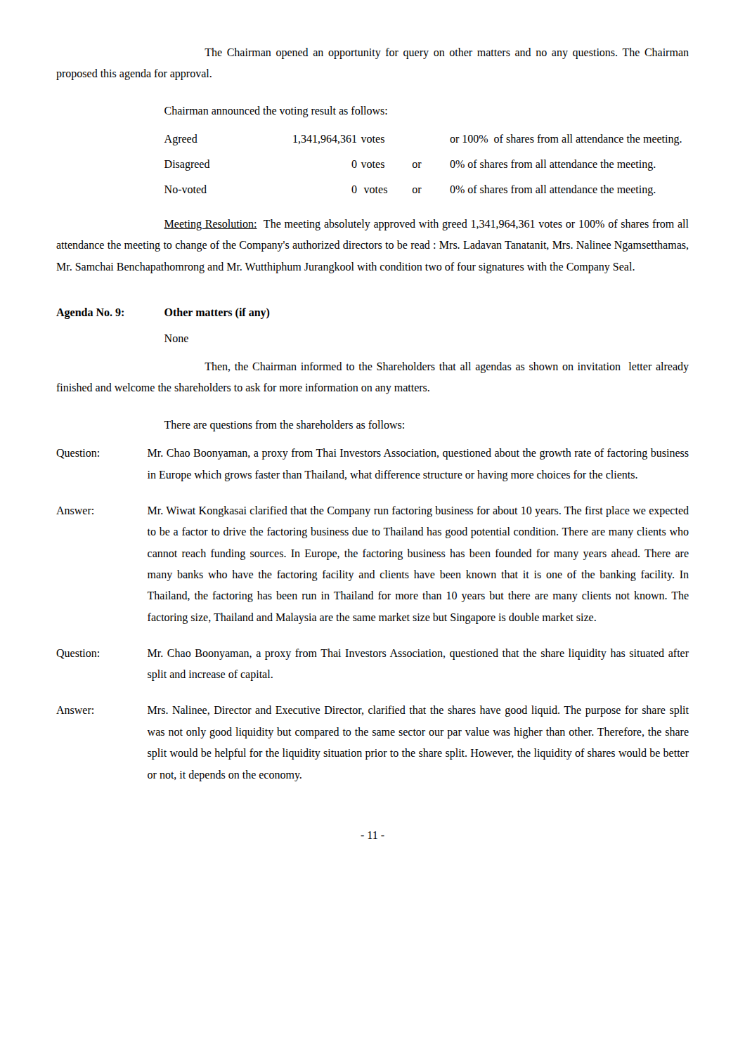The Chairman opened an opportunity for query on other matters and no any questions. The Chairman proposed this agenda for approval.
Chairman announced the voting result as follows:
| Agreed | 1,341,964,361 | votes | | or 100% of shares from all attendance the meeting. |
| Disagreed | 0 | votes | or | 0% of shares from all attendance the meeting. |
| No-voted | 0 | votes | or | 0% of shares from all attendance the meeting. |
Meeting Resolution: The meeting absolutely approved with greed 1,341,964,361 votes or 100% of shares from all attendance the meeting to change of the Company's authorized directors to be read : Mrs. Ladavan Tanatanit, Mrs. Nalinee Ngamsetthamas, Mr. Samchai Benchapathomrong and Mr. Wutthiphum Jurangkool with condition two of four signatures with the Company Seal.
Agenda No. 9: Other matters (if any)
None
Then, the Chairman informed to the Shareholders that all agendas as shown on invitation letter already finished and welcome the shareholders to ask for more information on any matters.
There are questions from the shareholders as follows:
Question:
Mr. Chao Boonyaman, a proxy from Thai Investors Association, questioned about the growth rate of factoring business in Europe which grows faster than Thailand, what difference structure or having more choices for the clients.
Answer:
Mr. Wiwat Kongkasai clarified that the Company run factoring business for about 10 years. The first place we expected to be a factor to drive the factoring business due to Thailand has good potential condition. There are many clients who cannot reach funding sources. In Europe, the factoring business has been founded for many years ahead. There are many banks who have the factoring facility and clients have been known that it is one of the banking facility. In Thailand, the factoring has been run in Thailand for more than 10 years but there are many clients not known. The factoring size, Thailand and Malaysia are the same market size but Singapore is double market size.
Question:
Mr. Chao Boonyaman, a proxy from Thai Investors Association, questioned that the share liquidity has situated after split and increase of capital.
Answer:
Mrs. Nalinee, Director and Executive Director, clarified that the shares have good liquid. The purpose for share split was not only good liquidity but compared to the same sector our par value was higher than other. Therefore, the share split would be helpful for the liquidity situation prior to the share split. However, the liquidity of shares would be better or not, it depends on the economy.
- 11 -